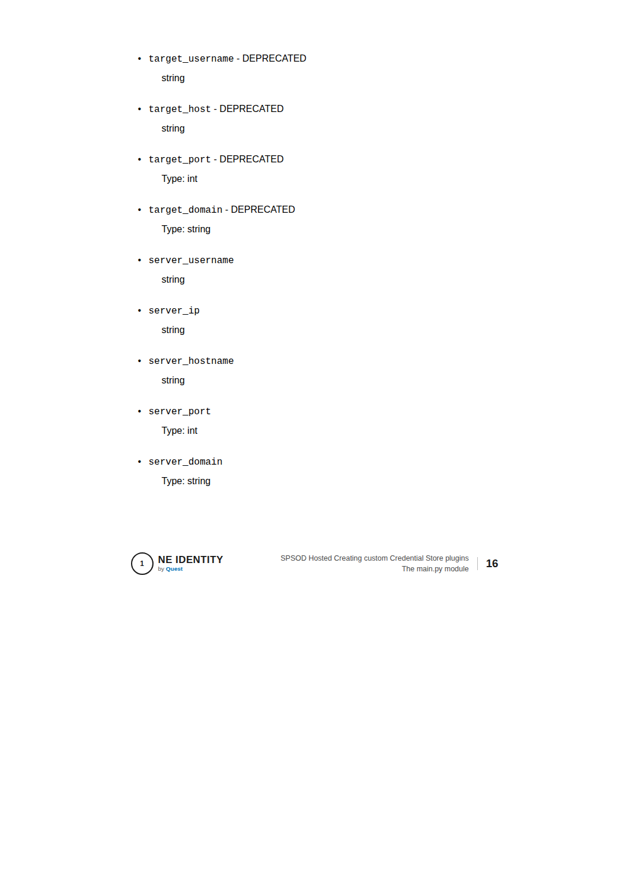target_username - DEPRECATED
string
target_host - DEPRECATED
string
target_port - DEPRECATED
Type: int
target_domain - DEPRECATED
Type: string
server_username
string
server_ip
string
server_hostname
string
server_port
Type: int
server_domain
Type: string
1
NE IDENTITY
by Quest
SPSOD Hosted Creating custom Credential Store plugins
The main.py module
16